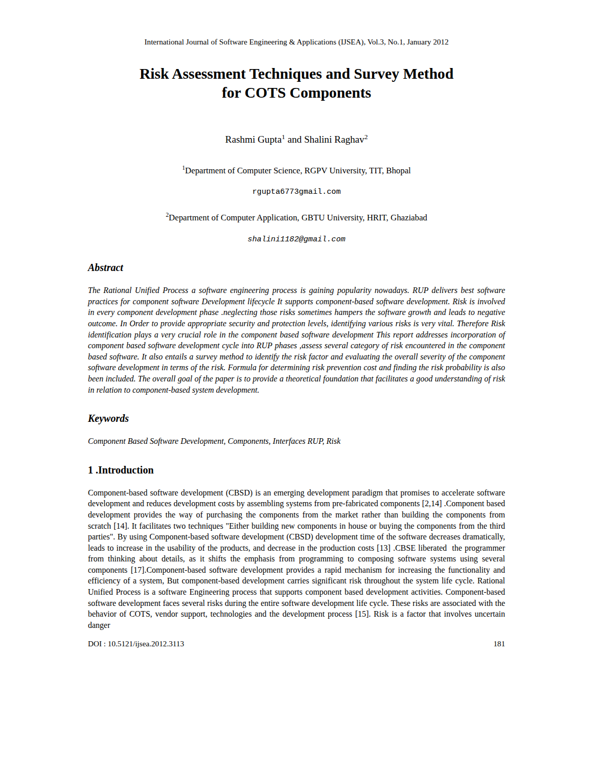International Journal of Software Engineering & Applications (IJSEA), Vol.3, No.1, January 2012
Risk Assessment Techniques and Survey Method
for COTS Components
Rashmi Gupta1 and Shalini Raghav2
1Department of Computer Science, RGPV University, TIT, Bhopal
rgupta6773gmail.com
2Department of Computer Application, GBTU University, HRIT, Ghaziabad
shalini1182@gmail.com
Abstract
The Rational Unified Process a software engineering process is gaining popularity nowadays. RUP delivers best software practices for component software Development lifecycle It supports component-based software development. Risk is involved in every component development phase .neglecting those risks sometimes hampers the software growth and leads to negative outcome. In Order to provide appropriate security and protection levels, identifying various risks is very vital. Therefore Risk identification plays a very crucial role in the component based software development This report addresses incorporation of component based software development cycle into RUP phases ,assess several category of risk encountered in the component based software. It also entails a survey method to identify the risk factor and evaluating the overall severity of the component software development in terms of the risk. Formula for determining risk prevention cost and finding the risk probability is also been included. The overall goal of the paper is to provide a theoretical foundation that facilitates a good understanding of risk in relation to component-based system development.
Keywords
Component Based Software Development, Components, Interfaces RUP, Risk
1 .Introduction
Component-based software development (CBSD) is an emerging development paradigm that promises to accelerate software development and reduces development costs by assembling systems from pre-fabricated components [2,14] .Component based development provides the way of purchasing the components from the market rather than building the components from scratch [14]. It facilitates two techniques "Either building new components in house or buying the components from the third parties". By using Component-based software development (CBSD) development time of the software decreases dramatically, leads to increase in the usability of the products, and decrease in the production costs [13] .CBSE liberated the programmer from thinking about details, as it shifts the emphasis from programming to composing software systems using several components [17].Component-based software development provides a rapid mechanism for increasing the functionality and efficiency of a system, But component-based development carries significant risk throughout the system life cycle. Rational Unified Process is a software Engineering process that supports component based development activities. Component-based software development faces several risks during the entire software development life cycle. These risks are associated with the behavior of COTS, vendor support, technologies and the development process [15]. Risk is a factor that involves uncertain danger
DOI : 10.5121/ijsea.2012.3113 181